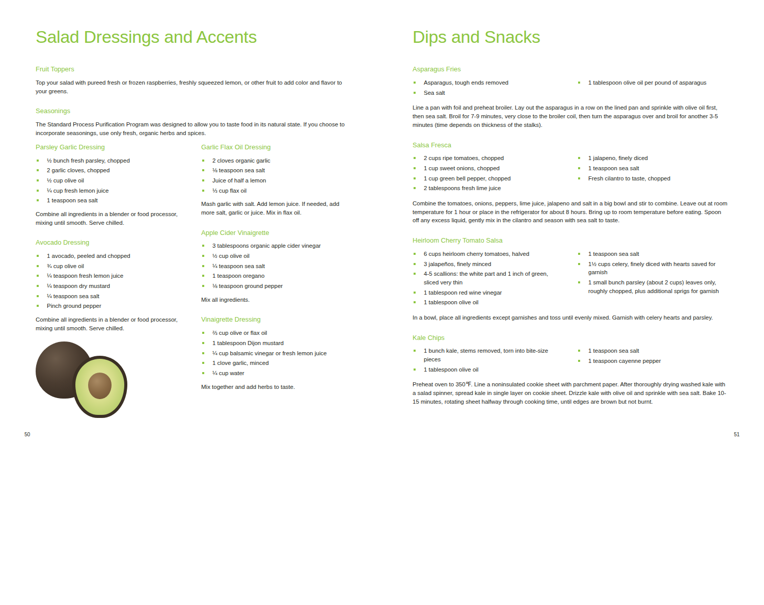Salad Dressings and Accents
Fruit Toppers
Top your salad with pureed fresh or frozen raspberries, freshly squeezed lemon, or other fruit to add color and flavor to your greens.
Seasonings
The Standard Process Purification Program was designed to allow you to taste food in its natural state. If you choose to incorporate seasonings, use only fresh, organic herbs and spices.
Parsley Garlic Dressing
½ bunch fresh parsley, chopped
2 garlic cloves, chopped
½ cup olive oil
¼ cup fresh lemon juice
1 teaspoon sea salt
Combine all ingredients in a blender or food processor, mixing until smooth. Serve chilled.
Avocado Dressing
1 avocado, peeled and chopped
¾ cup olive oil
¼ teaspoon fresh lemon juice
¼ teaspoon dry mustard
¼ teaspoon sea salt
Pinch ground pepper
Combine all ingredients in a blender or food processor, mixing until smooth. Serve chilled.
Garlic Flax Oil Dressing
2 cloves organic garlic
⅛ teaspoon sea salt
Juice of half a lemon
⅓ cup flax oil
Mash garlic with salt. Add lemon juice. If needed, add more salt, garlic or juice. Mix in flax oil.
Apple Cider Vinaigrette
3 tablespoons organic apple cider vinegar
½ cup olive oil
¼ teaspoon sea salt
1 teaspoon oregano
⅛ teaspoon ground pepper
Mix all ingredients.
Vinaigrette Dressing
⅔ cup olive or flax oil
1 tablespoon Dijon mustard
¼ cup balsamic vinegar or fresh lemon juice
1 clove garlic, minced
¼ cup water
Mix together and add herbs to taste.
50
Dips and Snacks
Asparagus Fries
Asparagus, tough ends removed
Sea salt
1 tablespoon olive oil per pound of asparagus
Line a pan with foil and preheat broiler. Lay out the asparagus in a row on the lined pan and sprinkle with olive oil first, then sea salt. Broil for 7-9 minutes, very close to the broiler coil, then turn the asparagus over and broil for another 3-5 minutes (time depends on thickness of the stalks).
Salsa Fresca
2 cups ripe tomatoes, chopped
1 cup sweet onions, chopped
1 cup green bell pepper, chopped
2 tablespoons fresh lime juice
1 jalapeno, finely diced
1 teaspoon sea salt
Fresh cilantro to taste, chopped
Combine the tomatoes, onions, peppers, lime juice, jalapeno and salt in a big bowl and stir to combine. Leave out at room temperature for 1 hour or place in the refrigerator for about 8 hours. Bring up to room temperature before eating. Spoon off any excess liquid, gently mix in the cilantro and season with sea salt to taste.
Heirloom Cherry Tomato Salsa
6 cups heirloom cherry tomatoes, halved
3 jalapeños, finely minced
4-5 scallions: the white part and 1 inch of green, sliced very thin
1 tablespoon red wine vinegar
1 tablespoon olive oil
1 teaspoon sea salt
1½ cups celery, finely diced with hearts saved for garnish
1 small bunch parsley (about 2 cups) leaves only, roughly chopped, plus additional sprigs for garnish
In a bowl, place all ingredients except garnishes and toss until evenly mixed. Garnish with celery hearts and parsley.
Kale Chips
1 bunch kale, stems removed, torn into bite-size pieces
1 tablespoon olive oil
1 teaspoon sea salt
1 teaspoon cayenne pepper
Preheat oven to 350℉. Line a noninsulated cookie sheet with parchment paper. After thoroughly drying washed kale with a salad spinner, spread kale in single layer on cookie sheet. Drizzle kale with olive oil and sprinkle with sea salt. Bake 10-15 minutes, rotating sheet halfway through cooking time, until edges are brown but not burnt.
51